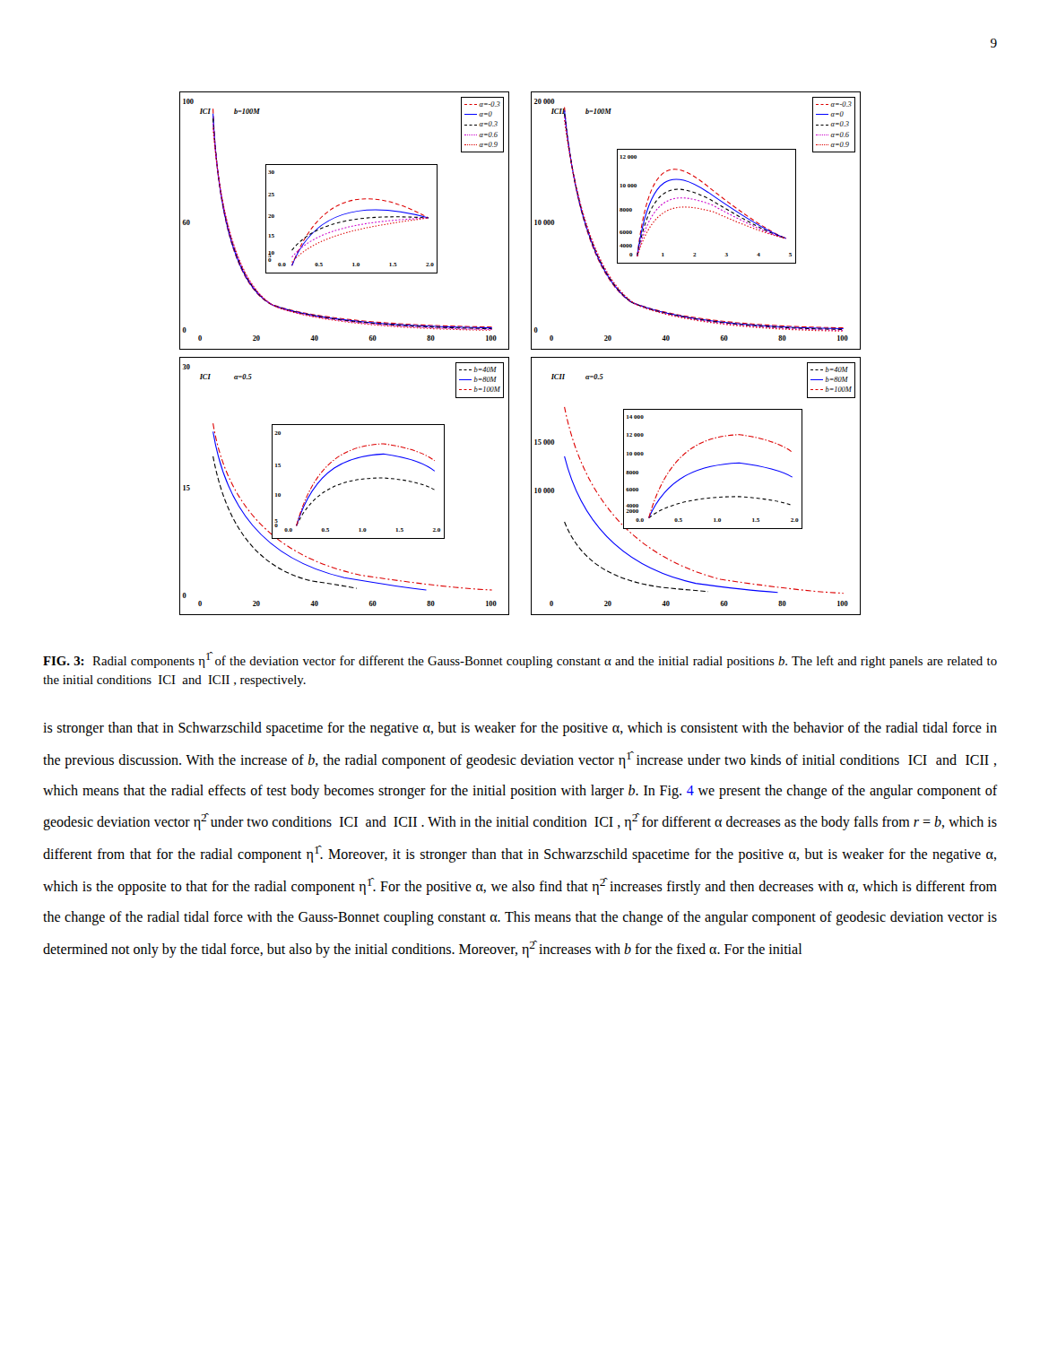9
η1̂/η1̂(b)
100
60
0
020406080100
r/M
ICI
b=100M
α=-0.3
α=0
α=0.3
α=0.6
α=0.9
30
25
20
15
10
5
0
0.00.51.01.52.0
η1̂/η1̂(b)
20 000
10 000
0
020406080100
r/M
ICII
b=100M
α=-0.3
α=0
α=0.3
α=0.6
α=0.9
12 000
10 000
8000
6000
4000
012345
η1̂/η1̂(b)
30
15
0
020406080100
r/M
ICI
α=0.5
b=40M
b=80M
b=100M
20
15
10
5
0
0.00.51.01.52.0
η1̂/η1̂(b)
15 000
10 000
020406080100
r/M
ICII
α=0.5
b=40M
b=80M
b=100M
14 000
12 000
10 000
8000
6000
4000
2000
0.00.51.01.52.0
FIG. 3: Radial components η1̂ of the deviation vector for different the Gauss-Bonnet coupling constant α and the initial radial positions b. The left and right panels are related to the initial conditions ICI and ICII , respectively.
is stronger than that in Schwarzschild spacetime for the negative α, but is weaker for the positive α, which is consistent with the behavior of the radial tidal force in the previous discussion. With the increase of b, the radial component of geodesic deviation vector η1̂ increase under two kinds of initial conditions ICI and ICII , which means that the radial effects of test body becomes stronger for the initial position with larger b. In Fig. 4 we present the change of the angular component of geodesic deviation vector η2̂ under two conditions ICI and ICII . With in the initial condition ICI , η2̂ for different α decreases as the body falls from r = b, which is different from that for the radial component η1̂. Moreover, it is stronger than that in Schwarzschild spacetime for the positive α, but is weaker for the negative α, which is the opposite to that for the radial component η1̂. For the positive α, we also find that η2̂ increases firstly and then decreases with α, which is different from the change of the radial tidal force with the Gauss-Bonnet coupling constant α. This means that the change of the angular component of geodesic deviation vector is determined not only by the tidal force, but also by the initial conditions. Moreover, η2̂ increases with b for the fixed α. For the initial